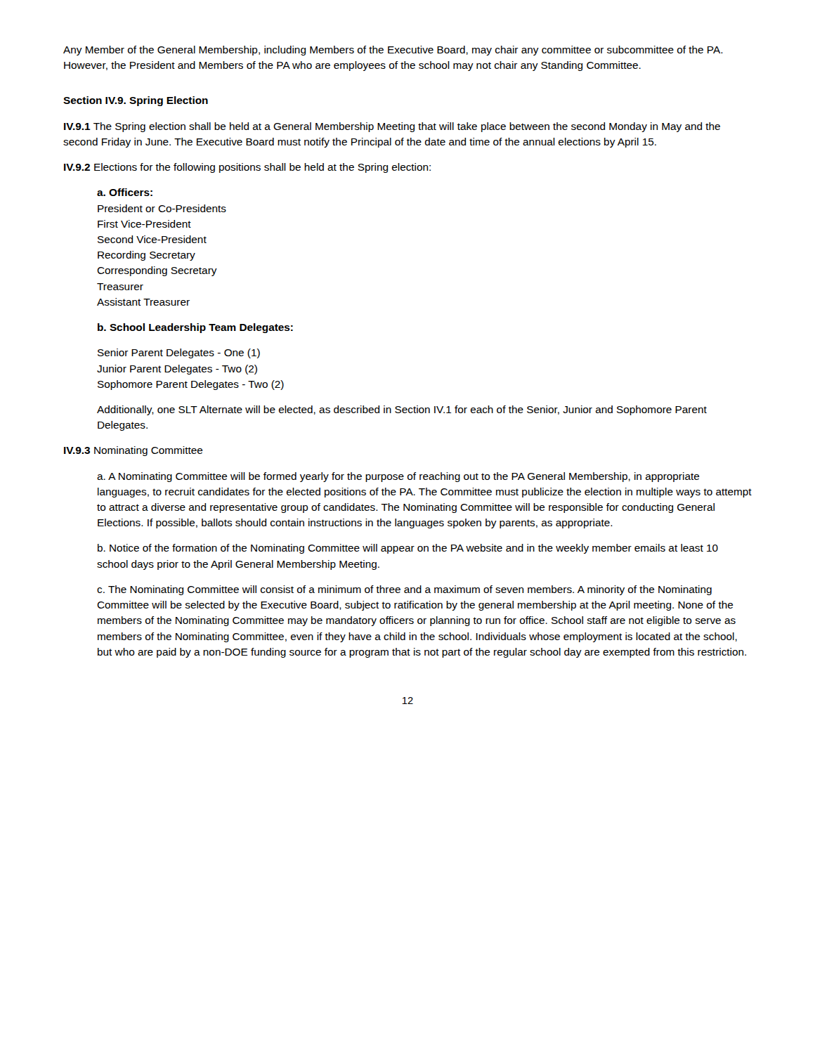Any Member of the General Membership, including Members of the Executive Board, may chair any committee or subcommittee of the PA. However, the President and Members of the PA who are employees of the school may not chair any Standing Committee.
Section IV.9. Spring Election
IV.9.1 The Spring election shall be held at a General Membership Meeting that will take place between the second Monday in May and the second Friday in June. The Executive Board must notify the Principal of the date and time of the annual elections by April 15.
IV.9.2 Elections for the following positions shall be held at the Spring election:
a. Officers:
President or Co-Presidents
First Vice-President
Second Vice-President
Recording Secretary
Corresponding Secretary
Treasurer
Assistant Treasurer
b. School Leadership Team Delegates:
Senior Parent Delegates - One (1)
Junior Parent Delegates - Two (2)
Sophomore Parent Delegates - Two (2)
Additionally, one SLT Alternate will be elected, as described in Section IV.1 for each of the Senior, Junior and Sophomore Parent Delegates.
IV.9.3 Nominating Committee
a. A Nominating Committee will be formed yearly for the purpose of reaching out to the PA General Membership, in appropriate languages, to recruit candidates for the elected positions of the PA. The Committee must publicize the election in multiple ways to attempt to attract a diverse and representative group of candidates. The Nominating Committee will be responsible for conducting General Elections. If possible, ballots should contain instructions in the languages spoken by parents, as appropriate.
b. Notice of the formation of the Nominating Committee will appear on the PA website and in the weekly member emails at least 10 school days prior to the April General Membership Meeting.
c. The Nominating Committee will consist of a minimum of three and a maximum of seven members. A minority of the Nominating Committee will be selected by the Executive Board, subject to ratification by the general membership at the April meeting. None of the members of the Nominating Committee may be mandatory officers or planning to run for office. School staff are not eligible to serve as members of the Nominating Committee, even if they have a child in the school. Individuals whose employment is located at the school, but who are paid by a non-DOE funding source for a program that is not part of the regular school day are exempted from this restriction.
12